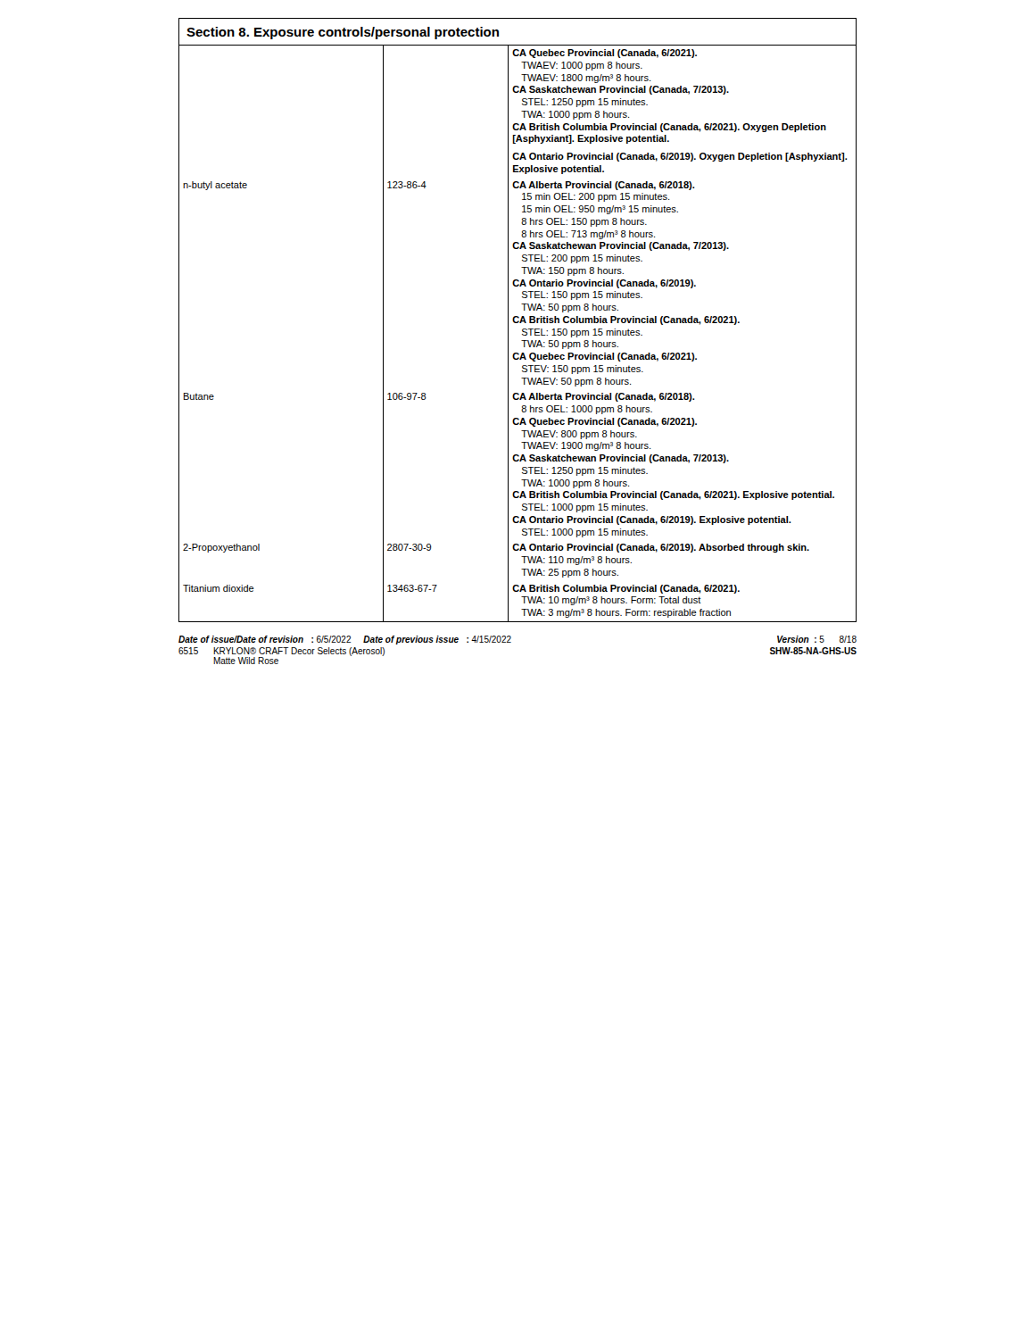Section 8. Exposure controls/personal protection
| | | CA Quebec Provincial (Canada, 6/2021). TWAEV: 1000 ppm 8 hours. TWAEV: 1800 mg/m³ 8 hours. CA Saskatchewan Provincial (Canada, 7/2013). STEL: 1250 ppm 15 minutes. TWA: 1000 ppm 8 hours. CA British Columbia Provincial (Canada, 6/2021). Oxygen Depletion [Asphyxiant]. Explosive potential. CA Ontario Provincial (Canada, 6/2019). Oxygen Depletion [Asphyxiant]. Explosive potential. |
| n-butyl acetate | 123-86-4 | CA Alberta Provincial (Canada, 6/2018). 15 min OEL: 200 ppm 15 minutes. 15 min OEL: 950 mg/m³ 15 minutes. 8 hrs OEL: 150 ppm 8 hours. 8 hrs OEL: 713 mg/m³ 8 hours. CA Saskatchewan Provincial (Canada, 7/2013). STEL: 200 ppm 15 minutes. TWA: 150 ppm 8 hours. CA Ontario Provincial (Canada, 6/2019). STEL: 150 ppm 15 minutes. TWA: 50 ppm 8 hours. CA British Columbia Provincial (Canada, 6/2021). STEL: 150 ppm 15 minutes. TWA: 50 ppm 8 hours. CA Quebec Provincial (Canada, 6/2021). STEV: 150 ppm 15 minutes. TWAEV: 50 ppm 8 hours. |
| Butane | 106-97-8 | CA Alberta Provincial (Canada, 6/2018). 8 hrs OEL: 1000 ppm 8 hours. CA Quebec Provincial (Canada, 6/2021). TWAEV: 800 ppm 8 hours. TWAEV: 1900 mg/m³ 8 hours. CA Saskatchewan Provincial (Canada, 7/2013). STEL: 1250 ppm 15 minutes. TWA: 1000 ppm 8 hours. CA British Columbia Provincial (Canada, 6/2021). Explosive potential. STEL: 1000 ppm 15 minutes. CA Ontario Provincial (Canada, 6/2019). Explosive potential. STEL: 1000 ppm 15 minutes. |
| 2-Propoxyethanol | 2807-30-9 | CA Ontario Provincial (Canada, 6/2019). Absorbed through skin. TWA: 110 mg/m³ 8 hours. TWA: 25 ppm 8 hours. |
| Titanium dioxide | 13463-67-7 | CA British Columbia Provincial (Canada, 6/2021). TWA: 10 mg/m³ 8 hours. Form: Total dust TWA: 3 mg/m³ 8 hours. Form: respirable fraction |
Date of issue/Date of revision : 6/5/2022 Date of previous issue : 4/15/2022
Version : 5 8/18
6515 KRYLON® CRAFT Decor Selects (Aerosol)
Matte Wild Rose
SHW-85-NA-GHS-US